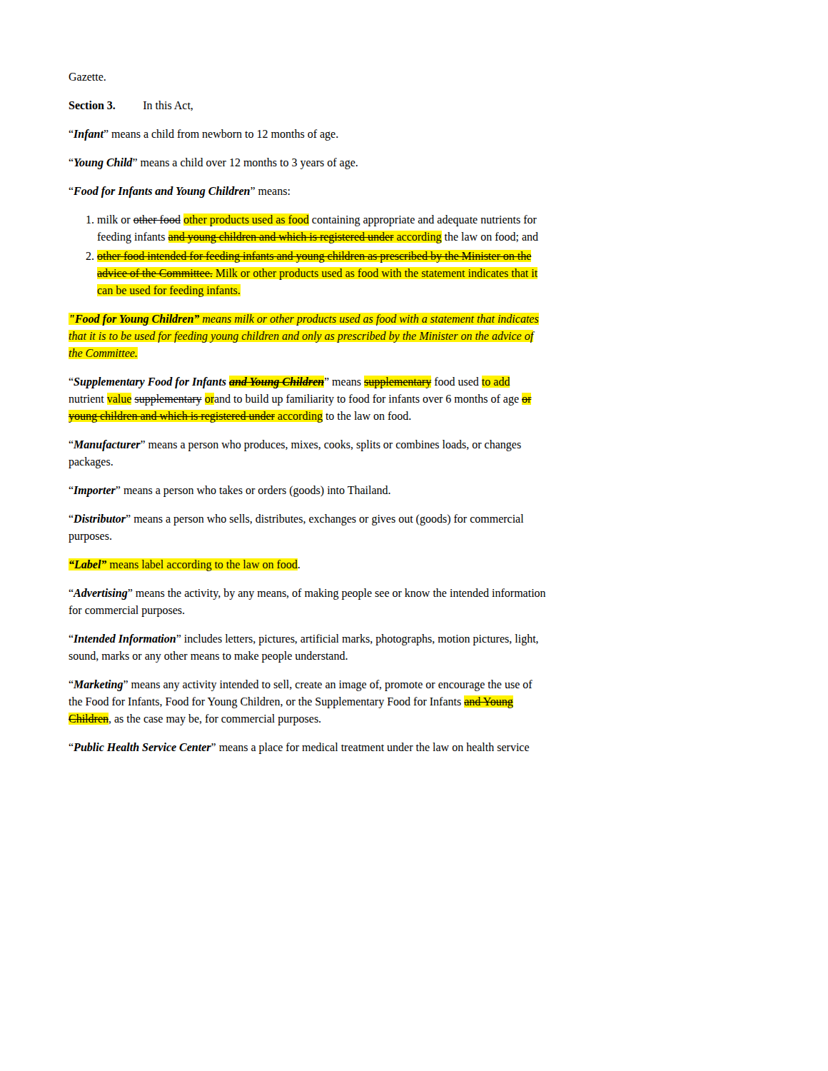Gazette.
Section 3. In this Act,
“Infant” means a child from newborn to 12 months of age.
“Young Child” means a child over 12 months to 3 years of age.
“Food for Infants and Young Children” means:
milk or other food other products used as food containing appropriate and adequate nutrients for feeding infants and young children and which is registered under according the law on food; and
other food intended for feeding infants and young children as prescribed by the Minister on the advice of the Committee. Milk or other products used as food with the statement indicates that it can be used for feeding infants.
"Food for Young Children” means milk or other products used as food with a statement that indicates that it is to be used for feeding young children and only as prescribed by the Minister on the advice of the Committee.
“Supplementary Food for Infants and Young Children” means supplementary food used to add nutrient value supplementary orand to build up familiarity to food for infants over 6 months of age or young children and which is registered under according to the law on food.
“Manufacturer” means a person who produces, mixes, cooks, splits or combines loads, or changes packages.
“Importer” means a person who takes or orders (goods) into Thailand.
“Distributor” means a person who sells, distributes, exchanges or gives out (goods) for commercial purposes.
“Label” means label according to the law on food.
“Advertising” means the activity, by any means, of making people see or know the intended information for commercial purposes.
“Intended Information” includes letters, pictures, artificial marks, photographs, motion pictures, light, sound, marks or any other means to make people understand.
“Marketing” means any activity intended to sell, create an image of, promote or encourage the use of the Food for Infants, Food for Young Children, or the Supplementary Food for Infants and Young Children, as the case may be, for commercial purposes.
“Public Health Service Center” means a place for medical treatment under the law on health service